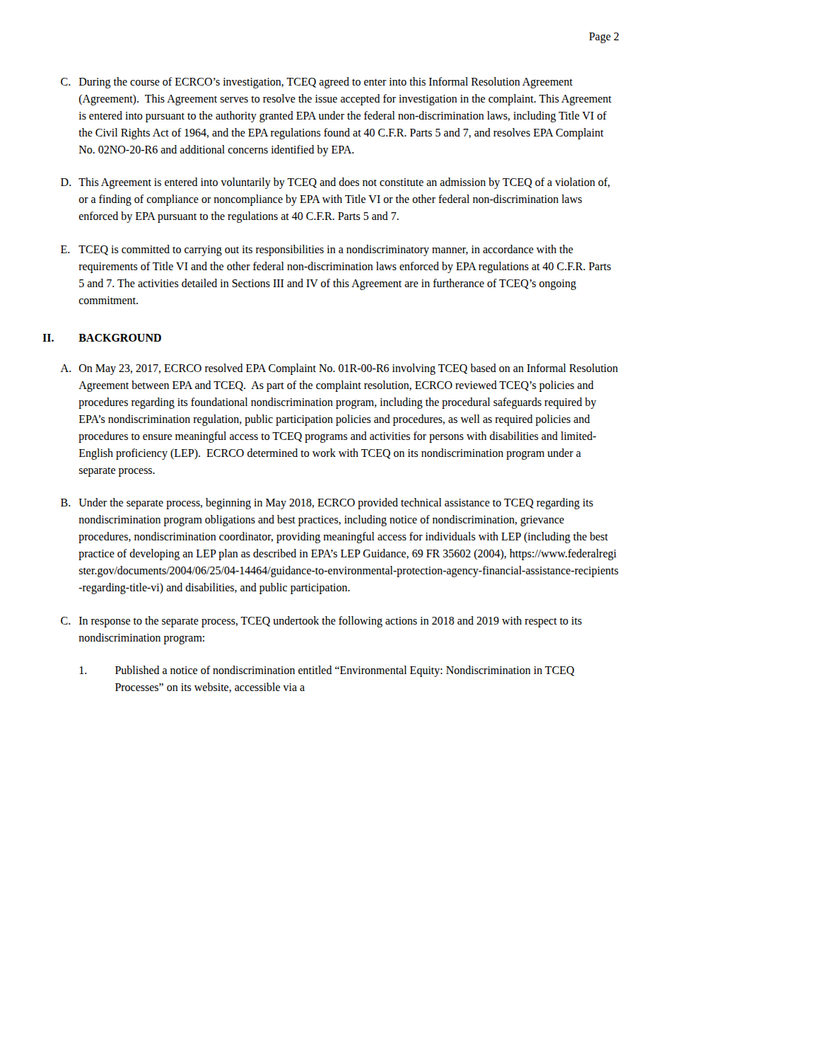Page 2
C.
During the course of ECRCO’s investigation, TCEQ agreed to enter into this Informal Resolution Agreement (Agreement). This Agreement serves to resolve the issue accepted for investigation in the complaint. This Agreement is entered into pursuant to the authority granted EPA under the federal non-discrimination laws, including Title VI of the Civil Rights Act of 1964, and the EPA regulations found at 40 C.F.R. Parts 5 and 7, and resolves EPA Complaint No. 02NO-20-R6 and additional concerns identified by EPA.
D.
This Agreement is entered into voluntarily by TCEQ and does not constitute an admission by TCEQ of a violation of, or a finding of compliance or noncompliance by EPA with Title VI or the other federal non-discrimination laws enforced by EPA pursuant to the regulations at 40 C.F.R. Parts 5 and 7.
E.
TCEQ is committed to carrying out its responsibilities in a nondiscriminatory manner, in accordance with the requirements of Title VI and the other federal non-discrimination laws enforced by EPA regulations at 40 C.F.R. Parts 5 and 7. The activities detailed in Sections III and IV of this Agreement are in furtherance of TCEQ’s ongoing commitment.
II. BACKGROUND
A.
On May 23, 2017, ECRCO resolved EPA Complaint No. 01R-00-R6 involving TCEQ based on an Informal Resolution Agreement between EPA and TCEQ. As part of the complaint resolution, ECRCO reviewed TCEQ’s policies and procedures regarding its foundational nondiscrimination program, including the procedural safeguards required by EPA’s nondiscrimination regulation, public participation policies and procedures, as well as required policies and procedures to ensure meaningful access to TCEQ programs and activities for persons with disabilities and limited-English proficiency (LEP). ECRCO determined to work with TCEQ on its nondiscrimination program under a separate process.
B.
Under the separate process, beginning in May 2018, ECRCO provided technical assistance to TCEQ regarding its nondiscrimination program obligations and best practices, including notice of nondiscrimination, grievance procedures, nondiscrimination coordinator, providing meaningful access for individuals with LEP (including the best practice of developing an LEP plan as described in EPA’s LEP Guidance, 69 FR 35602 (2004), https://www.federalregister.gov/documents/2004/06/25/04-14464/guidance-to-environmental-protection-agency-financial-assistance-recipients-regarding-title-vi) and disabilities, and public participation.
C.
In response to the separate process, TCEQ undertook the following actions in 2018 and 2019 with respect to its nondiscrimination program:
1.
Published a notice of nondiscrimination entitled “Environmental Equity: Nondiscrimination in TCEQ Processes” on its website, accessible via a